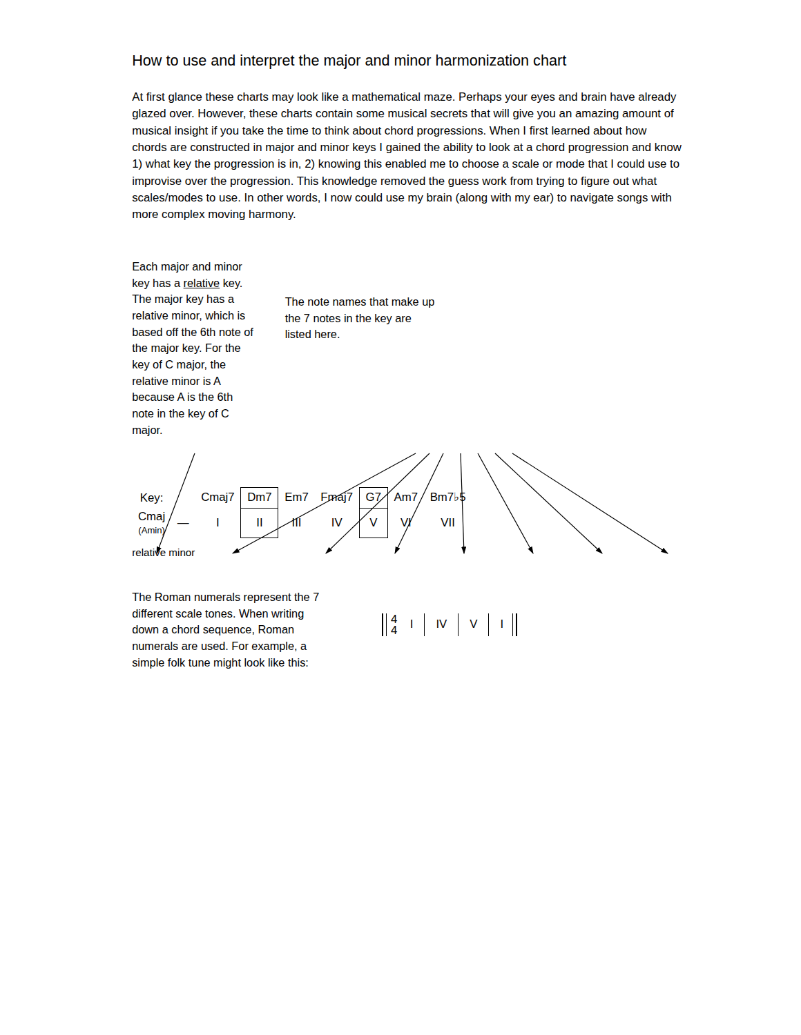How to use and interpret the major and minor harmonization chart
At first glance these charts may look like a mathematical maze. Perhaps your eyes and brain have already glazed over. However, these charts contain some musical secrets that will give you an amazing amount of musical insight if you take the time to think about chord progressions. When I first learned about how chords are constructed in major and minor keys I gained the ability to look at a chord progression and know 1) what key the progression is in, 2) knowing this enabled me to choose a scale or mode that I could use to improvise over the progression. This knowledge removed the guess work from trying to figure out what scales/modes to use. In other words, I now could use my brain (along with my ear) to navigate songs with more complex moving harmony.
Each major and minor key has a relative key. The major key has a relative minor, which is based off the 6th note of the major key. For the key of C major, the relative minor is A because A is the 6th note in the key of C major.
The note names that make up the 7 notes in the key are listed here.
| Key: | | Cmaj7 | Dm7 | Em7 | Fmaj7 | G7 | Am7 | Bm7♭5 |
| Cmaj (Amin) | — | I | II | III | IV | V | VI | VII |
relative minor
The Roman numerals represent the 7 different scale tones. When writing down a chord sequence, Roman numerals are used. For example, a simple folk tune might look like this:
44 I IV V I